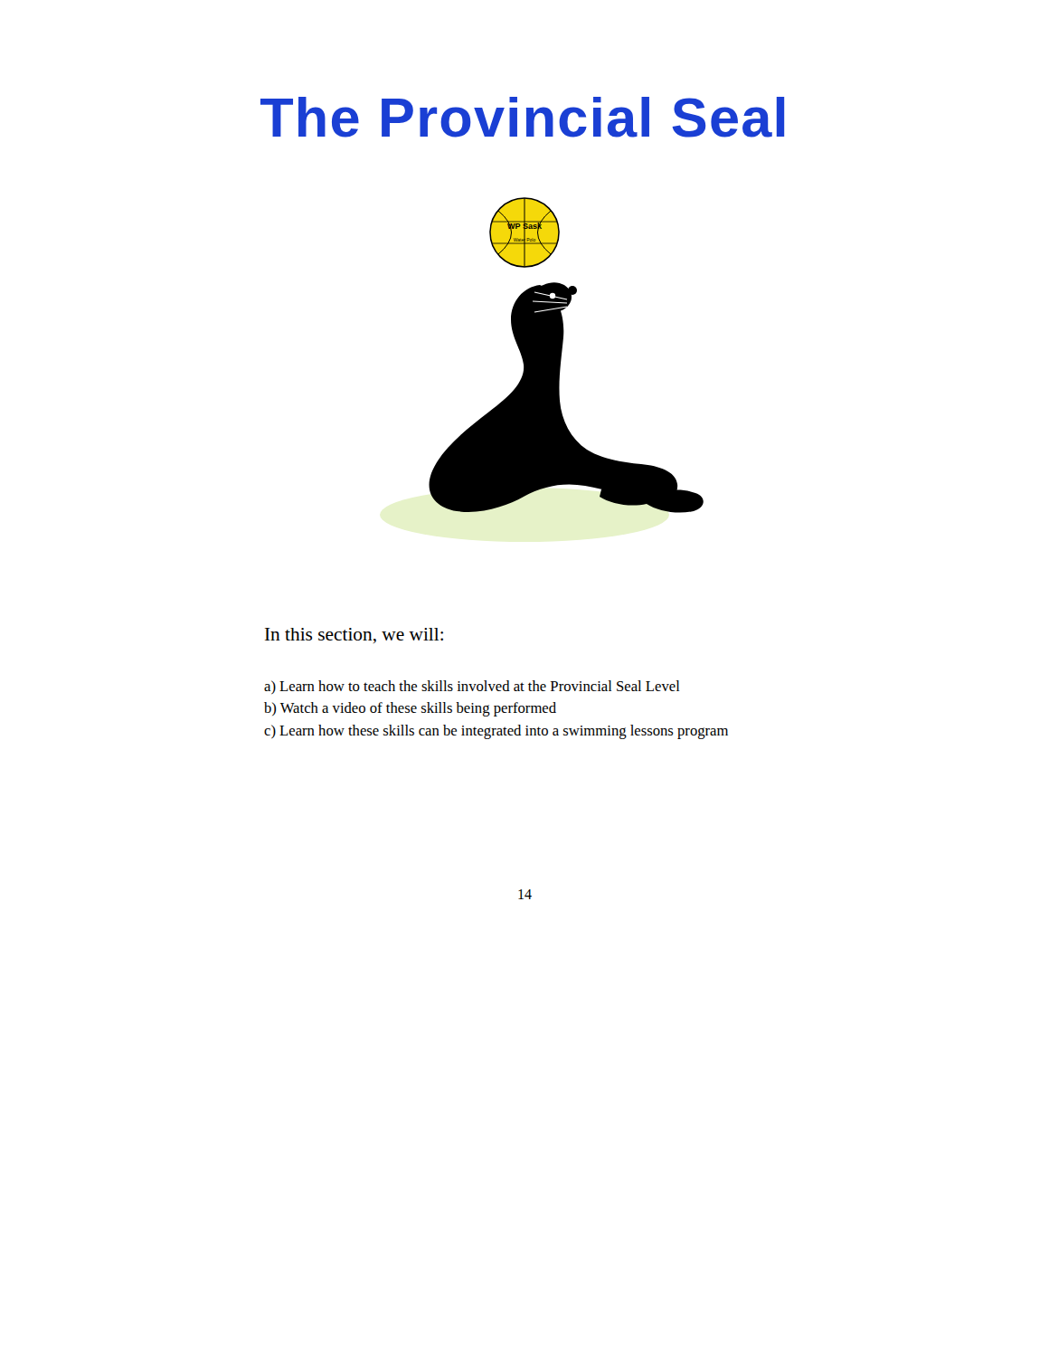The Provincial Seal
WP Sask Water Polo
In this section, we will:
a) Learn how to teach the skills involved at the Provincial Seal Level
b) Watch a video of these skills being performed
c) Learn how these skills can be integrated into a swimming lessons program
14